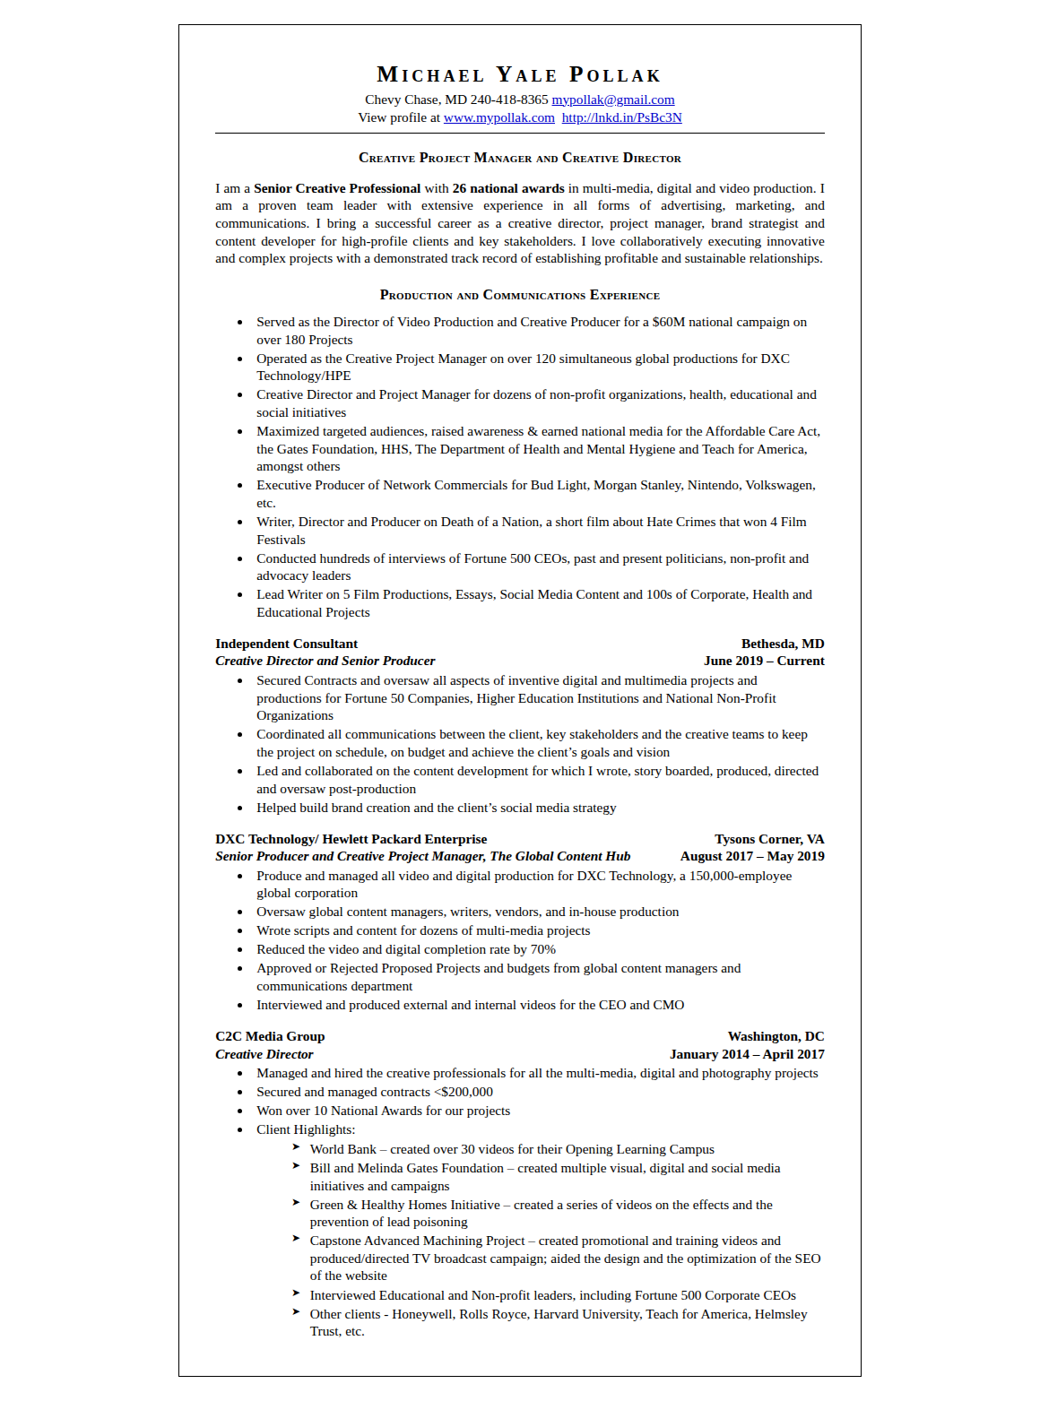Michael Yale Pollak
Chevy Chase, MD 240-418-8365 mypollak@gmail.com
View profile at www.mypollak.com http://lnkd.in/PsBc3N
Creative Project Manager and Creative Director
I am a Senior Creative Professional with 26 national awards in multi-media, digital and video production. I am a proven team leader with extensive experience in all forms of advertising, marketing, and communications. I bring a successful career as a creative director, project manager, brand strategist and content developer for high-profile clients and key stakeholders. I love collaboratively executing innovative and complex projects with a demonstrated track record of establishing profitable and sustainable relationships.
Production and Communications Experience
Served as the Director of Video Production and Creative Producer for a $60M national campaign on over 180 Projects
Operated as the Creative Project Manager on over 120 simultaneous global productions for DXC Technology/HPE
Creative Director and Project Manager for dozens of non-profit organizations, health, educational and social initiatives
Maximized targeted audiences, raised awareness & earned national media for the Affordable Care Act, the Gates Foundation, HHS, The Department of Health and Mental Hygiene and Teach for America, amongst others
Executive Producer of Network Commercials for Bud Light, Morgan Stanley, Nintendo, Volkswagen, etc.
Writer, Director and Producer on Death of a Nation, a short film about Hate Crimes that won 4 Film Festivals
Conducted hundreds of interviews of Fortune 500 CEOs, past and present politicians, non-profit and advocacy leaders
Lead Writer on 5 Film Productions, Essays, Social Media Content and 100s of Corporate, Health and Educational Projects
Independent Consultant Bethesda, MD
Creative Director and Senior Producer June 2019 – Current
Secured Contracts and oversaw all aspects of inventive digital and multimedia projects and productions for Fortune 50 Companies, Higher Education Institutions and National Non-Profit Organizations
Coordinated all communications between the client, key stakeholders and the creative teams to keep the project on schedule, on budget and achieve the client’s goals and vision
Led and collaborated on the content development for which I wrote, story boarded, produced, directed and oversaw post-production
Helped build brand creation and the client’s social media strategy
DXC Technology/ Hewlett Packard Enterprise Tysons Corner, VA
Senior Producer and Creative Project Manager, The Global Content Hub August 2017 – May 2019
Produce and managed all video and digital production for DXC Technology, a 150,000-employee global corporation
Oversaw global content managers, writers, vendors, and in-house production
Wrote scripts and content for dozens of multi-media projects
Reduced the video and digital completion rate by 70%
Approved or Rejected Proposed Projects and budgets from global content managers and communications department
Interviewed and produced external and internal videos for the CEO and CMO
C2C Media Group Washington, DC
Creative Director January 2014 – April 2017
Managed and hired the creative professionals for all the multi-media, digital and photography projects
Secured and managed contracts <$200,000
Won over 10 National Awards for our projects
Client Highlights:
World Bank – created over 30 videos for their Opening Learning Campus
Bill and Melinda Gates Foundation – created multiple visual, digital and social media initiatives and campaigns
Green & Healthy Homes Initiative – created a series of videos on the effects and the prevention of lead poisoning
Capstone Advanced Machining Project – created promotional and training videos and produced/directed TV broadcast campaign; aided the design and the optimization of the SEO of the website
Interviewed Educational and Non-profit leaders, including Fortune 500 Corporate CEOs
Other clients - Honeywell, Rolls Royce, Harvard University, Teach for America, Helmsley Trust, etc.